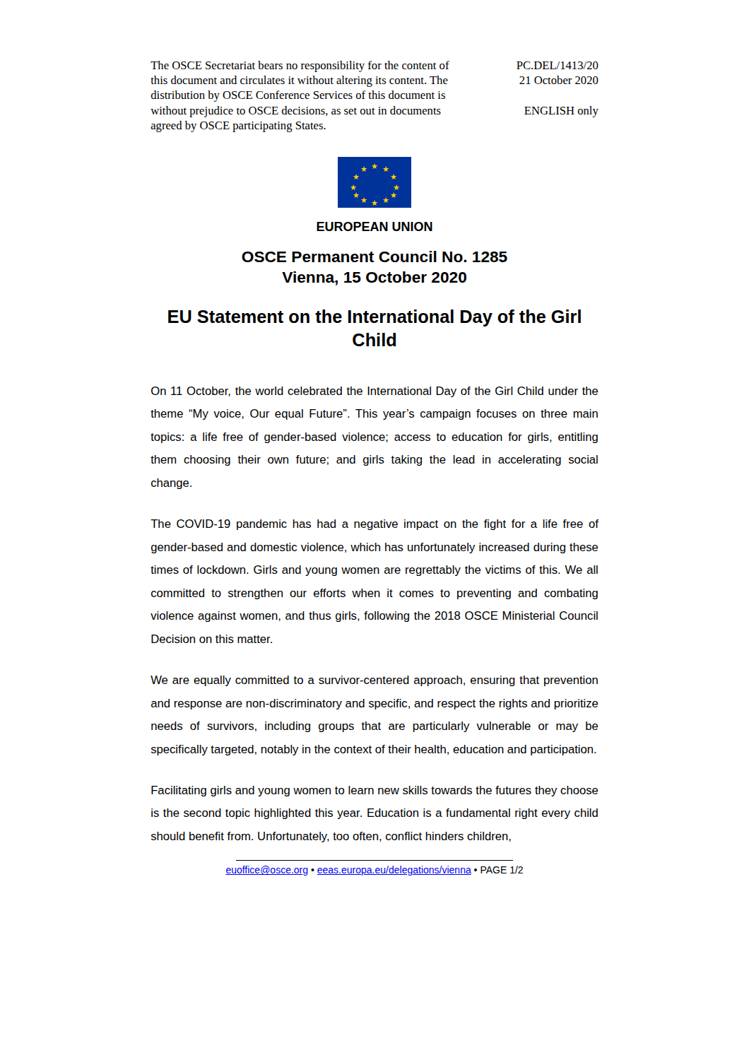The OSCE Secretariat bears no responsibility for the content of this document and circulates it without altering its content. The distribution by OSCE Conference Services of this document is without prejudice to OSCE decisions, as set out in documents agreed by OSCE participating States.
PC.DEL/1413/20
21 October 2020
ENGLISH only
★ ★ ★ ★ ★ ★ ★ ★ ★ ★ ★ ★
EUROPEAN UNION
OSCE Permanent Council No. 1285
Vienna, 15 October 2020
EU Statement on the International Day of the Girl Child
On 11 October, the world celebrated the International Day of the Girl Child under the theme “My voice, Our equal Future”. This year’s campaign focuses on three main topics: a life free of gender-based violence; access to education for girls, entitling them choosing their own future; and girls taking the lead in accelerating social change.
The COVID-19 pandemic has had a negative impact on the fight for a life free of gender-based and domestic violence, which has unfortunately increased during these times of lockdown. Girls and young women are regrettably the victims of this. We all committed to strengthen our efforts when it comes to preventing and combating violence against women, and thus girls, following the 2018 OSCE Ministerial Council Decision on this matter.
We are equally committed to a survivor-centered approach, ensuring that prevention and response are non-discriminatory and specific, and respect the rights and prioritize needs of survivors, including groups that are particularly vulnerable or may be specifically targeted, notably in the context of their health, education and participation.
Facilitating girls and young women to learn new skills towards the futures they choose is the second topic highlighted this year. Education is a fundamental right every child should benefit from. Unfortunately, too often, conflict hinders children,
euoffice@osce.org • eeas.europa.eu/delegations/vienna • PAGE 1/2